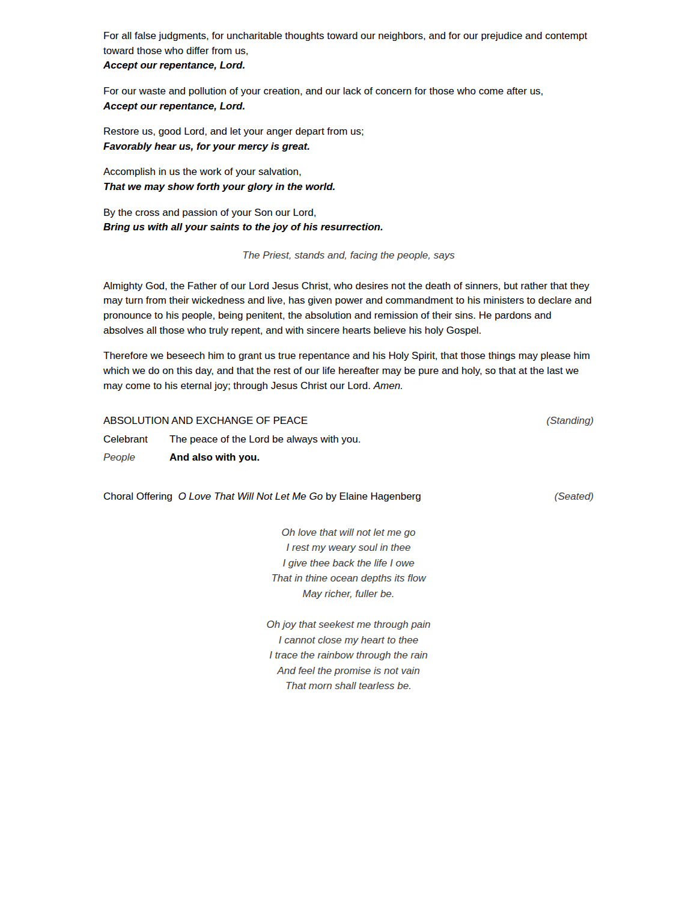For all false judgments, for uncharitable thoughts toward our neighbors, and for our prejudice and contempt toward those who differ from us,
Accept our repentance, Lord.
For our waste and pollution of your creation, and our lack of concern for those who come after us,
Accept our repentance, Lord.
Restore us, good Lord, and let your anger depart from us;
Favorably hear us, for your mercy is great.
Accomplish in us the work of your salvation,
That we may show forth your glory in the world.
By the cross and passion of your Son our Lord,
Bring us with all your saints to the joy of his resurrection.
The Priest, stands and, facing the people, says
Almighty God, the Father of our Lord Jesus Christ, who desires not the death of sinners, but rather that they may turn from their wickedness and live, has given power and commandment to his ministers to declare and pronounce to his people, being penitent, the absolution and remission of their sins. He pardons and absolves all those who truly repent, and with sincere hearts believe his holy Gospel.
Therefore we beseech him to grant us true repentance and his Holy Spirit, that those things may please him which we do on this day, and that the rest of our life hereafter may be pure and holy, so that at the last we may come to his eternal joy; through Jesus Christ our Lord. Amen.
ABSOLUTION AND EXCHANGE OF PEACE (Standing)
Celebrant The peace of the Lord be always with you.
People And also with you.
Choral Offering O Love That Will Not Let Me Go by Elaine Hagenberg (Seated)
Oh love that will not let me go
I rest my weary soul in thee
I give thee back the life I owe
That in thine ocean depths its flow
May richer, fuller be.
Oh joy that seekest me through pain
I cannot close my heart to thee
I trace the rainbow through the rain
And feel the promise is not vain
That morn shall tearless be.